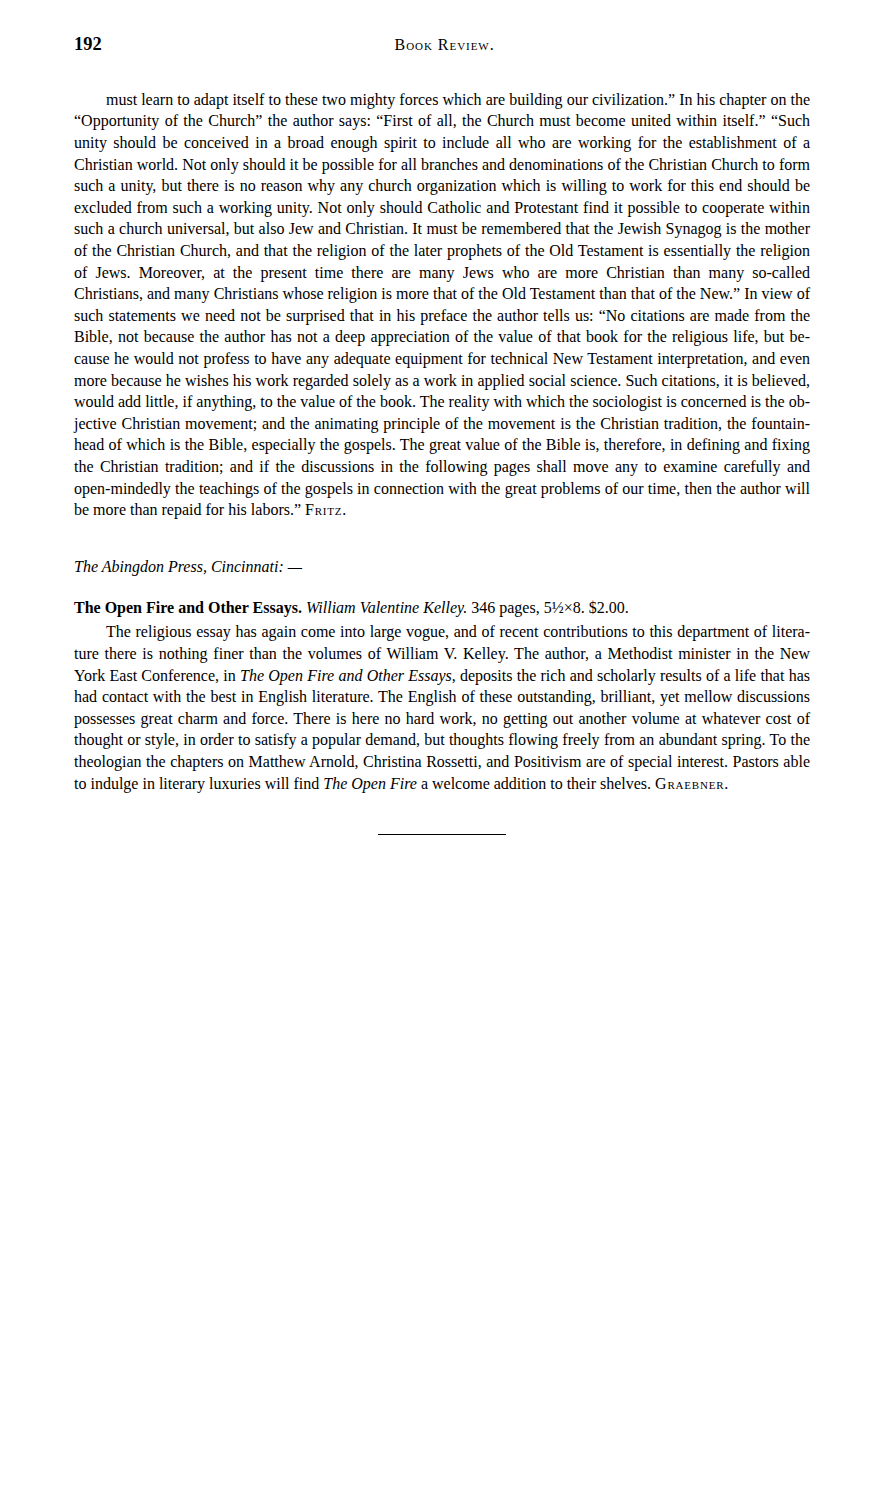192 Book Review.
must learn to adapt itself to these two mighty forces which are building our civilization.” In his chapter on the “Opportunity of the Church” the author says: “First of all, the Church must become united within itself.” “Such unity should be conceived in a broad enough spirit to include all who are working for the establishment of a Christian world. Not only should it be possible for all branches and denominations of the Christian Church to form such a unity, but there is no reason why any church organization which is willing to work for this end should be excluded from such a working unity. Not only should Catholic and Protestant find it possible to cooperate within such a church universal, but also Jew and Christian. It must be remembered that the Jewish Synagog is the mother of the Christian Church, and that the religion of the later prophets of the Old Testament is essentially the religion of Jews. Moreover, at the present time there are many Jews who are more Christian than many so-called Christians, and many Christians whose religion is more that of the Old Testament than that of the New.” In view of such statements we need not be surprised that in his preface the author tells us: “No citations are made from the Bible, not because the author has not a deep appreciation of the value of that book for the religious life, but because he would not profess to have any adequate equipment for technical New Testament interpretation, and even more because he wishes his work regarded solely as a work in applied social science. Such citations, it is believed, would add little, if anything, to the value of the book. The reality with which the sociologist is concerned is the objective Christian movement; and the animating principle of the movement is the Christian tradition, the fountainhead of which is the Bible, especially the gospels. The great value of the Bible is, therefore, in defining and fixing the Christian tradition; and if the discussions in the following pages shall move any to examine carefully and open-mindedly the teachings of the gospels in connection with the great problems of our time, then the author will be more than repaid for his labors.” Fritz.
The Abingdon Press, Cincinnati: —
The Open Fire and Other Essays. William Valentine Kelley. 346 pages, 5½×8. $2.00.
The religious essay has again come into large vogue, and of recent contributions to this department of literature there is nothing finer than the volumes of William V. Kelley. The author, a Methodist minister in the New York East Conference, in The Open Fire and Other Essays, deposits the rich and scholarly results of a life that has had contact with the best in English literature. The English of these outstanding, brilliant, yet mellow discussions possesses great charm and force. There is here no hard work, no getting out another volume at whatever cost of thought or style, in order to satisfy a popular demand, but thoughts flowing freely from an abundant spring. To the theologian the chapters on Matthew Arnold, Christina Rossetti, and Positivism are of special interest. Pastors able to indulge in literary luxuries will find The Open Fire a welcome addition to their shelves. Graebner.